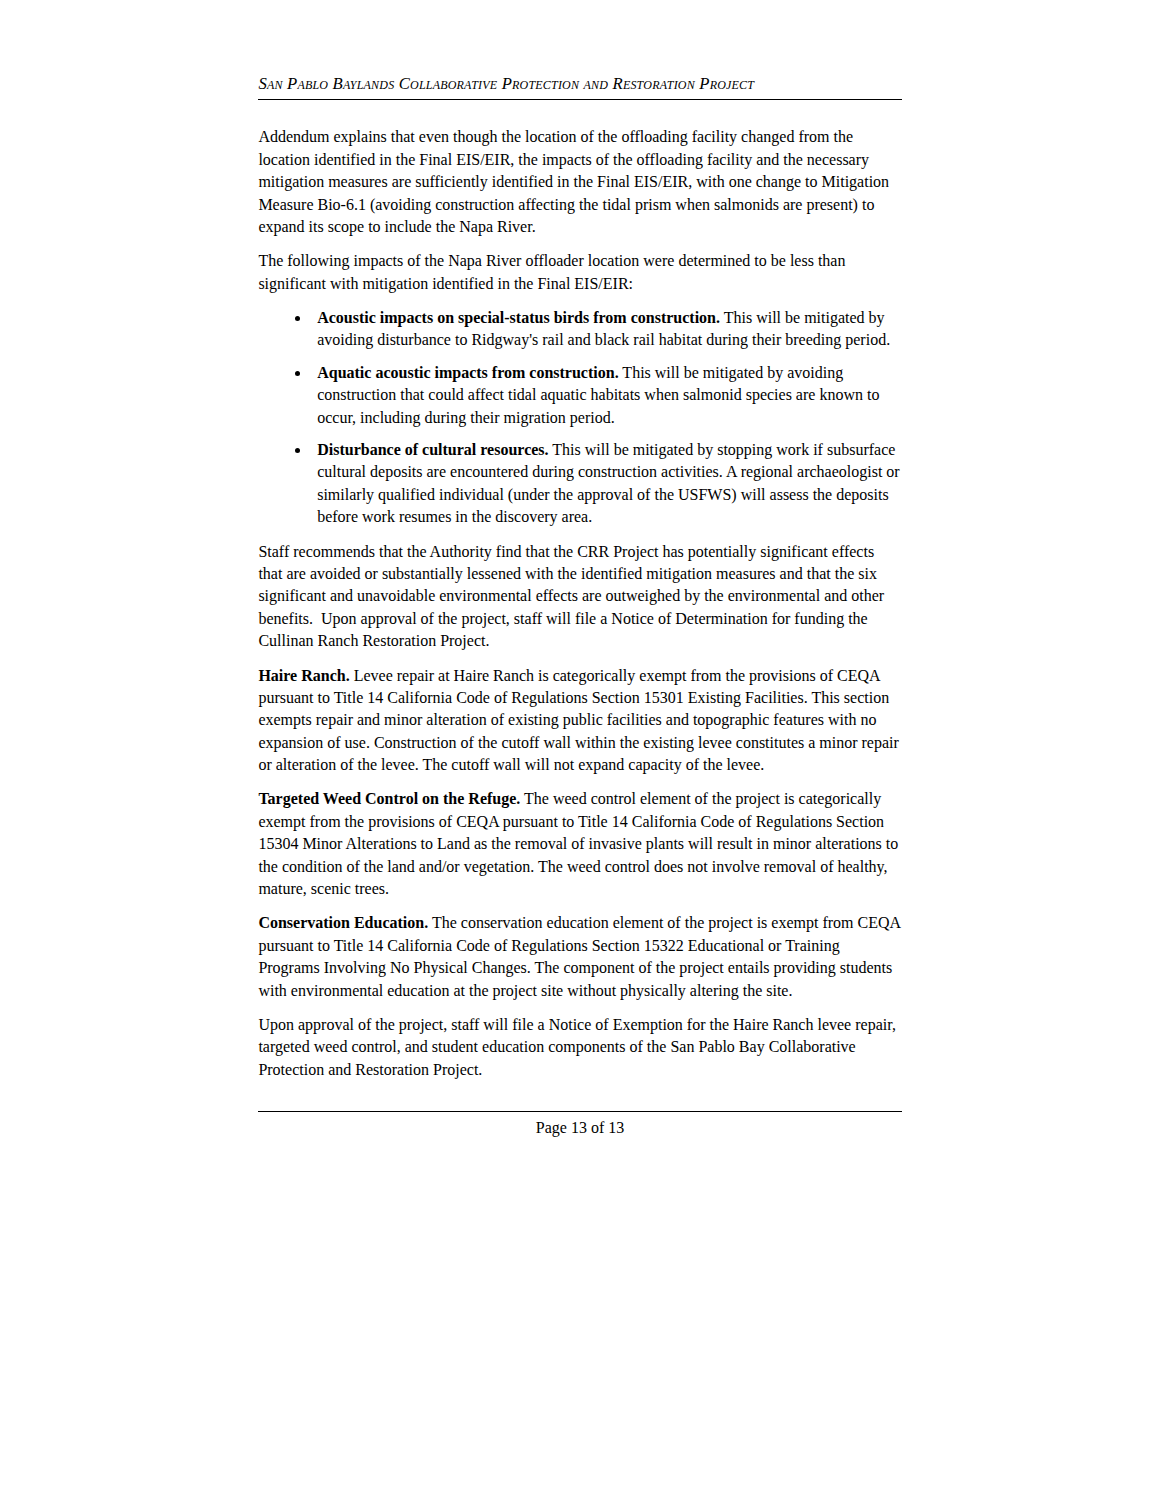San Pablo Baylands Collaborative Protection and Restoration Project
Addendum explains that even though the location of the offloading facility changed from the location identified in the Final EIS/EIR, the impacts of the offloading facility and the necessary mitigation measures are sufficiently identified in the Final EIS/EIR, with one change to Mitigation Measure Bio-6.1 (avoiding construction affecting the tidal prism when salmonids are present) to expand its scope to include the Napa River.
The following impacts of the Napa River offloader location were determined to be less than significant with mitigation identified in the Final EIS/EIR:
Acoustic impacts on special-status birds from construction. This will be mitigated by avoiding disturbance to Ridgway's rail and black rail habitat during their breeding period.
Aquatic acoustic impacts from construction. This will be mitigated by avoiding construction that could affect tidal aquatic habitats when salmonid species are known to occur, including during their migration period.
Disturbance of cultural resources. This will be mitigated by stopping work if subsurface cultural deposits are encountered during construction activities. A regional archaeologist or similarly qualified individual (under the approval of the USFWS) will assess the deposits before work resumes in the discovery area.
Staff recommends that the Authority find that the CRR Project has potentially significant effects that are avoided or substantially lessened with the identified mitigation measures and that the six significant and unavoidable environmental effects are outweighed by the environmental and other benefits. Upon approval of the project, staff will file a Notice of Determination for funding the Cullinan Ranch Restoration Project.
Haire Ranch. Levee repair at Haire Ranch is categorically exempt from the provisions of CEQA pursuant to Title 14 California Code of Regulations Section 15301 Existing Facilities. This section exempts repair and minor alteration of existing public facilities and topographic features with no expansion of use. Construction of the cutoff wall within the existing levee constitutes a minor repair or alteration of the levee. The cutoff wall will not expand capacity of the levee.
Targeted Weed Control on the Refuge. The weed control element of the project is categorically exempt from the provisions of CEQA pursuant to Title 14 California Code of Regulations Section 15304 Minor Alterations to Land as the removal of invasive plants will result in minor alterations to the condition of the land and/or vegetation. The weed control does not involve removal of healthy, mature, scenic trees.
Conservation Education. The conservation education element of the project is exempt from CEQA pursuant to Title 14 California Code of Regulations Section 15322 Educational or Training Programs Involving No Physical Changes. The component of the project entails providing students with environmental education at the project site without physically altering the site.
Upon approval of the project, staff will file a Notice of Exemption for the Haire Ranch levee repair, targeted weed control, and student education components of the San Pablo Bay Collaborative Protection and Restoration Project.
Page 13 of 13